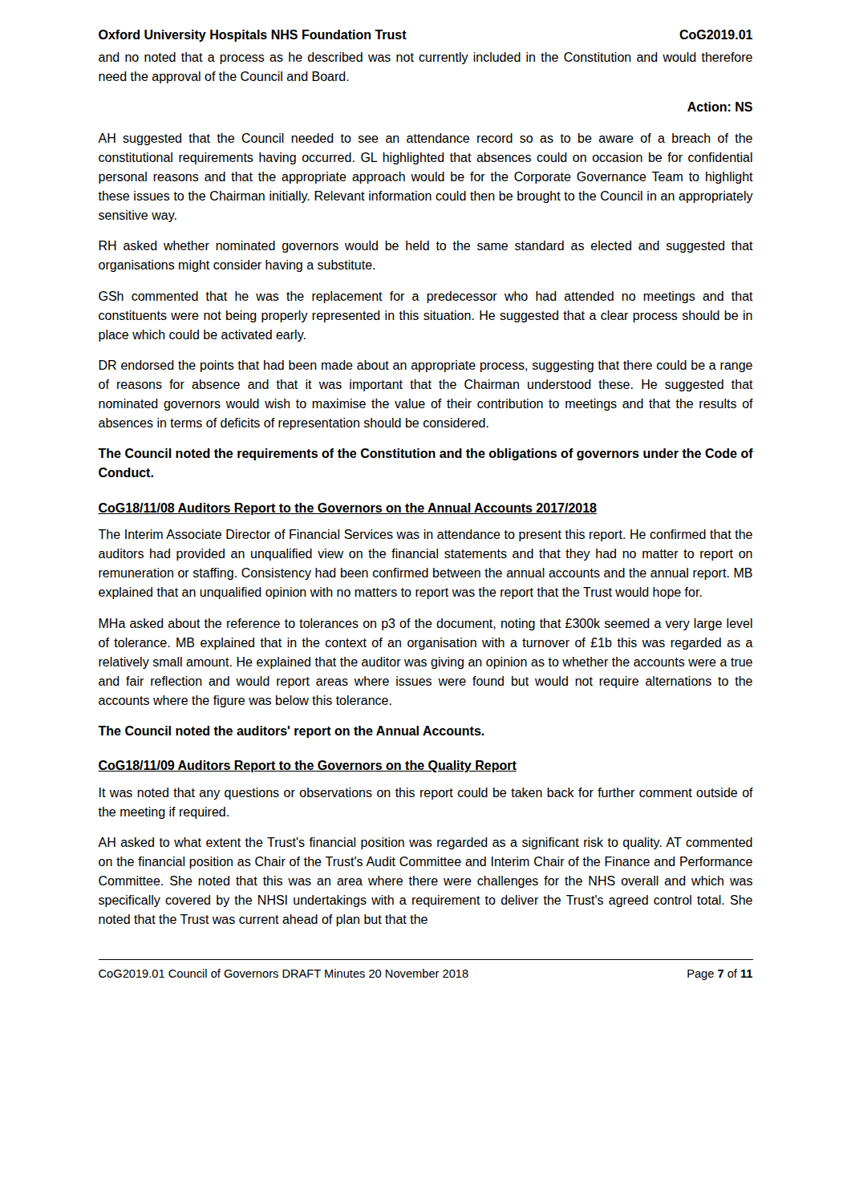Oxford University Hospitals NHS Foundation Trust CoG2019.01
and no noted that a process as he described was not currently included in the Constitution and would therefore need the approval of the Council and Board.
Action: NS
AH suggested that the Council needed to see an attendance record so as to be aware of a breach of the constitutional requirements having occurred. GL highlighted that absences could on occasion be for confidential personal reasons and that the appropriate approach would be for the Corporate Governance Team to highlight these issues to the Chairman initially. Relevant information could then be brought to the Council in an appropriately sensitive way.
RH asked whether nominated governors would be held to the same standard as elected and suggested that organisations might consider having a substitute.
GSh commented that he was the replacement for a predecessor who had attended no meetings and that constituents were not being properly represented in this situation. He suggested that a clear process should be in place which could be activated early.
DR endorsed the points that had been made about an appropriate process, suggesting that there could be a range of reasons for absence and that it was important that the Chairman understood these. He suggested that nominated governors would wish to maximise the value of their contribution to meetings and that the results of absences in terms of deficits of representation should be considered.
The Council noted the requirements of the Constitution and the obligations of governors under the Code of Conduct.
CoG18/11/08 Auditors Report to the Governors on the Annual Accounts 2017/2018
The Interim Associate Director of Financial Services was in attendance to present this report. He confirmed that the auditors had provided an unqualified view on the financial statements and that they had no matter to report on remuneration or staffing. Consistency had been confirmed between the annual accounts and the annual report. MB explained that an unqualified opinion with no matters to report was the report that the Trust would hope for.
MHa asked about the reference to tolerances on p3 of the document, noting that £300k seemed a very large level of tolerance. MB explained that in the context of an organisation with a turnover of £1b this was regarded as a relatively small amount. He explained that the auditor was giving an opinion as to whether the accounts were a true and fair reflection and would report areas where issues were found but would not require alternations to the accounts where the figure was below this tolerance.
The Council noted the auditors' report on the Annual Accounts.
CoG18/11/09 Auditors Report to the Governors on the Quality Report
It was noted that any questions or observations on this report could be taken back for further comment outside of the meeting if required.
AH asked to what extent the Trust's financial position was regarded as a significant risk to quality. AT commented on the financial position as Chair of the Trust's Audit Committee and Interim Chair of the Finance and Performance Committee. She noted that this was an area where there were challenges for the NHS overall and which was specifically covered by the NHSI undertakings with a requirement to deliver the Trust's agreed control total. She noted that the Trust was current ahead of plan but that the
CoG2019.01 Council of Governors DRAFT Minutes 20 November 2018 Page 7 of 11